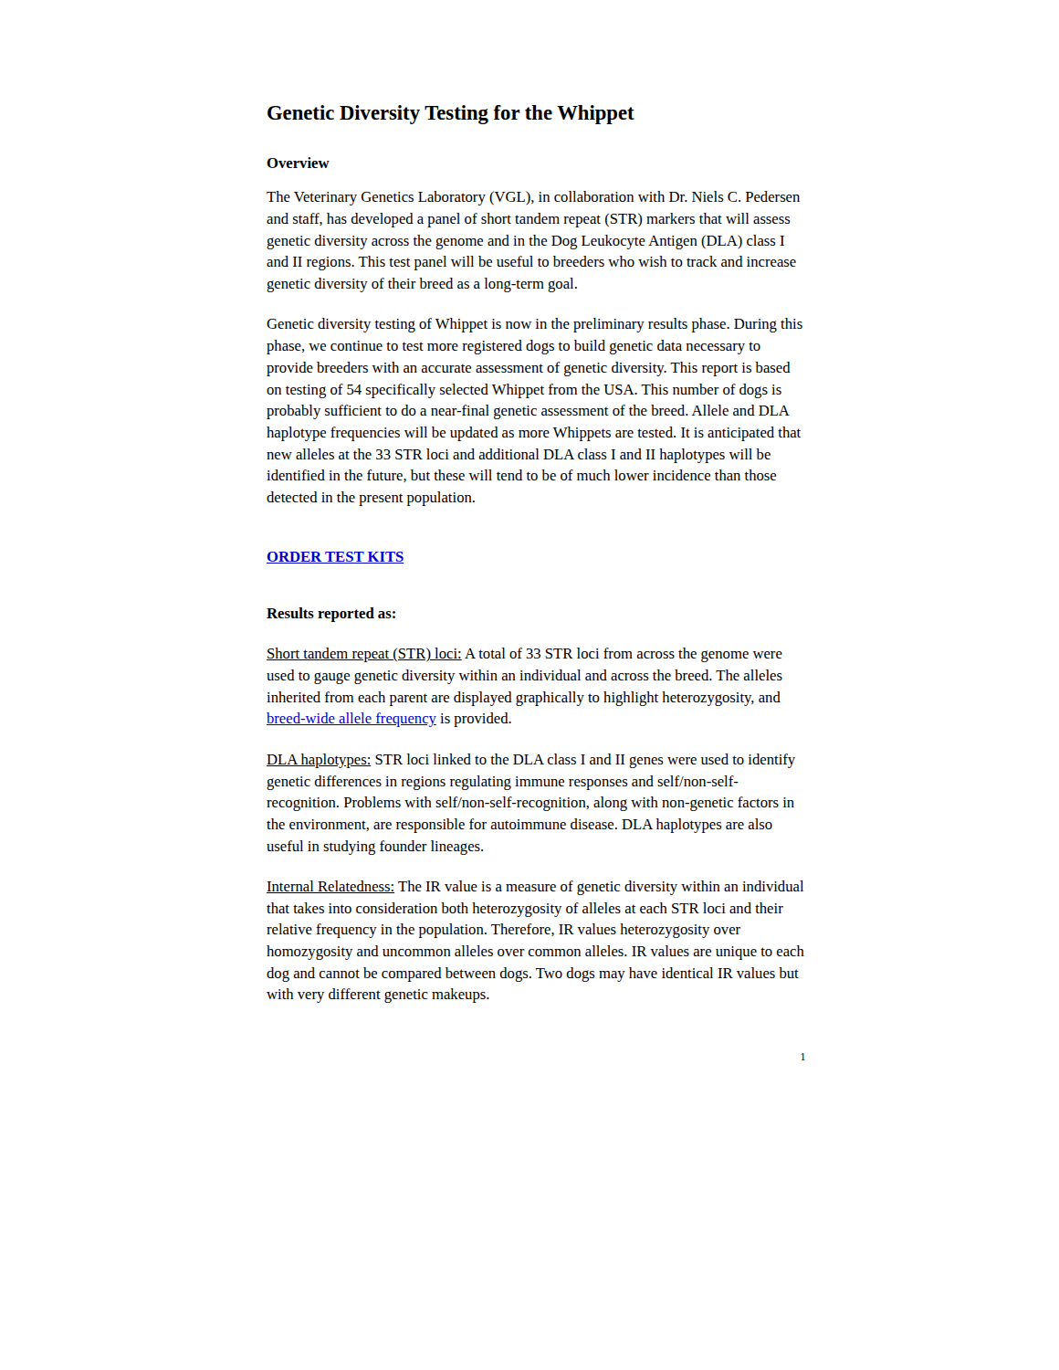Genetic Diversity Testing for the Whippet
Overview
The Veterinary Genetics Laboratory (VGL), in collaboration with Dr. Niels C. Pedersen and staff, has developed a panel of short tandem repeat (STR) markers that will assess genetic diversity across the genome and in the Dog Leukocyte Antigen (DLA) class I and II regions. This test panel will be useful to breeders who wish to track and increase genetic diversity of their breed as a long-term goal.
Genetic diversity testing of Whippet is now in the preliminary results phase. During this phase, we continue to test more registered dogs to build genetic data necessary to provide breeders with an accurate assessment of genetic diversity. This report is based on testing of 54 specifically selected Whippet from the USA. This number of dogs is probably sufficient to do a near-final genetic assessment of the breed. Allele and DLA haplotype frequencies will be updated as more Whippets are tested. It is anticipated that new alleles at the 33 STR loci and additional DLA class I and II haplotypes will be identified in the future, but these will tend to be of much lower incidence than those detected in the present population.
ORDER TEST KITS
Results reported as:
Short tandem repeat (STR) loci: A total of 33 STR loci from across the genome were used to gauge genetic diversity within an individual and across the breed. The alleles inherited from each parent are displayed graphically to highlight heterozygosity, and breed-wide allele frequency is provided.
DLA haplotypes: STR loci linked to the DLA class I and II genes were used to identify genetic differences in regions regulating immune responses and self/non-self-recognition. Problems with self/non-self-recognition, along with non-genetic factors in the environment, are responsible for autoimmune disease. DLA haplotypes are also useful in studying founder lineages.
Internal Relatedness: The IR value is a measure of genetic diversity within an individual that takes into consideration both heterozygosity of alleles at each STR loci and their relative frequency in the population. Therefore, IR values heterozygosity over homozygosity and uncommon alleles over common alleles. IR values are unique to each dog and cannot be compared between dogs. Two dogs may have identical IR values but with very different genetic makeups.
1